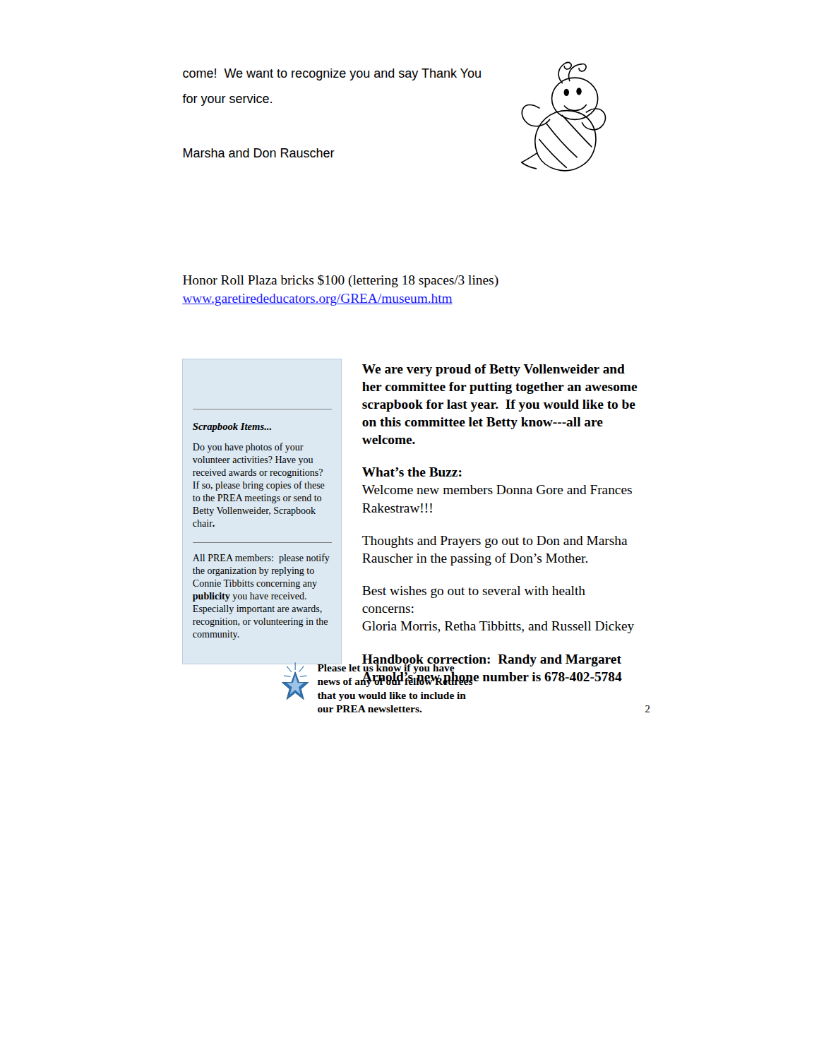come! We want to recognize you and say Thank You for your service.
Marsha and Don Rauscher
Honor Roll Plaza bricks $100 (lettering 18 spaces/3 lines)
www.garetirededucators.org/GREA/museum.htm
Scrapbook Items...
Do you have photos of your volunteer activities? Have you received awards or recognitions? If so, please bring copies of these to the PREA meetings or send to Betty Vollenweider, Scrapbook chair.
All PREA members: please notify the organization by replying to Connie Tibbitts concerning any publicity you have received. Especially important are awards, recognition, or volunteering in the community.
We are very proud of Betty Vollenweider and her committee for putting together an awesome scrapbook for last year. If you would like to be on this committee let Betty know---all are welcome.
What’s the Buzz:
Welcome new members Donna Gore and Frances Rakestraw!!!
Thoughts and Prayers go out to Don and Marsha Rauscher in the passing of Don’s Mother.
Best wishes go out to several with health concerns:
Gloria Morris, Retha Tibbitts, and Russell Dickey
Handbook correction: Randy and Margaret Arnold’s new phone number is 678-402-5784
Please let us know if you have news of any of our fellow Retirees that you would like to include in our PREA newsletters.
2